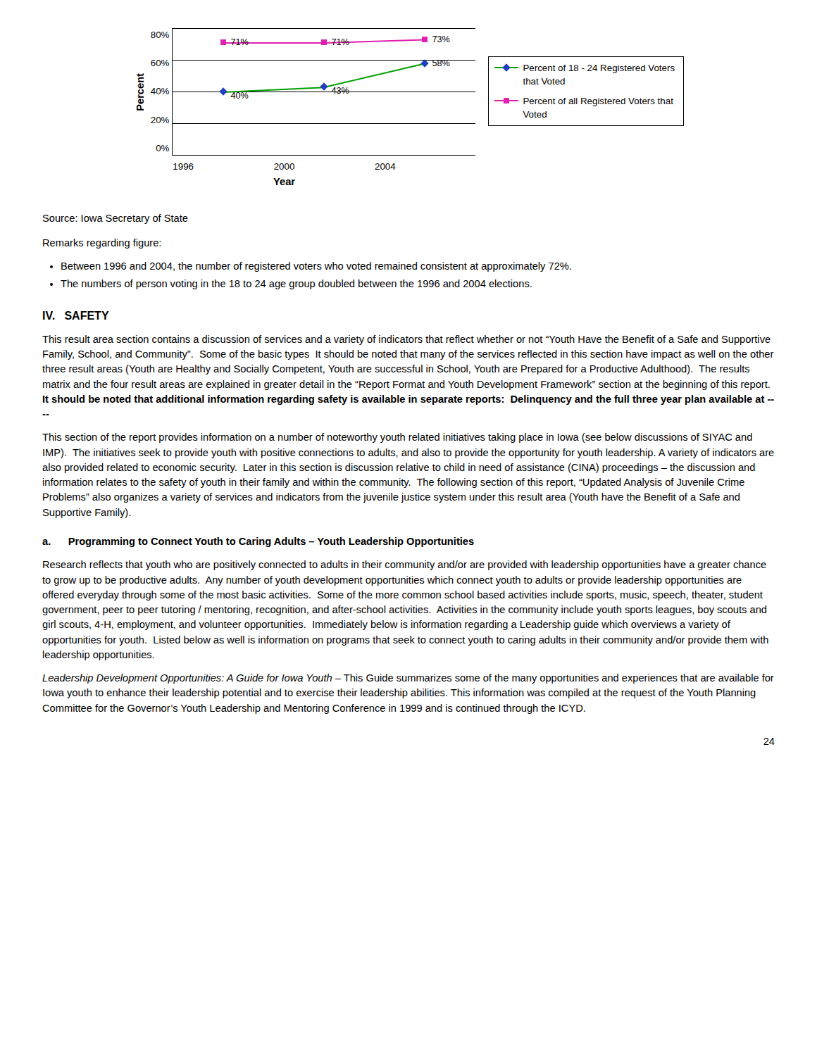Percent
80%
60%
40%
20%
0%
71%
71%
73%
40%
43%
58%
1996
2000
2004
Year
Percent of 18 - 24 Registered Voters that Voted
Percent of all Registered Voters that Voted
Source: Iowa Secretary of State
Remarks regarding figure:
Between 1996 and 2004, the number of registered voters who voted remained consistent at approximately 72%.
The numbers of person voting in the 18 to 24 age group doubled between the 1996 and 2004 elections.
IV. SAFETY
This result area section contains a discussion of services and a variety of indicators that reflect whether or not “Youth Have the Benefit of a Safe and Supportive Family, School, and Community”. Some of the basic types It should be noted that many of the services reflected in this section have impact as well on the other three result areas (Youth are Healthy and Socially Competent, Youth are successful in School, Youth are Prepared for a Productive Adulthood). The results matrix and the four result areas are explained in greater detail in the “Report Format and Youth Development Framework” section at the beginning of this report. It should be noted that additional information regarding safety is available in separate reports: Delinquency and the full three year plan available at ----
This section of the report provides information on a number of noteworthy youth related initiatives taking place in Iowa (see below discussions of SIYAC and IMP). The initiatives seek to provide youth with positive connections to adults, and also to provide the opportunity for youth leadership. A variety of indicators are also provided related to economic security. Later in this section is discussion relative to child in need of assistance (CINA) proceedings – the discussion and information relates to the safety of youth in their family and within the community. The following section of this report, “Updated Analysis of Juvenile Crime Problems” also organizes a variety of services and indicators from the juvenile justice system under this result area (Youth have the Benefit of a Safe and Supportive Family).
a. Programming to Connect Youth to Caring Adults – Youth Leadership Opportunities
Research reflects that youth who are positively connected to adults in their community and/or are provided with leadership opportunities have a greater chance to grow up to be productive adults. Any number of youth development opportunities which connect youth to adults or provide leadership opportunities are offered everyday through some of the most basic activities. Some of the more common school based activities include sports, music, speech, theater, student government, peer to peer tutoring / mentoring, recognition, and after-school activities. Activities in the community include youth sports leagues, boy scouts and girl scouts, 4-H, employment, and volunteer opportunities. Immediately below is information regarding a Leadership guide which overviews a variety of opportunities for youth. Listed below as well is information on programs that seek to connect youth to caring adults in their community and/or provide them with leadership opportunities.
Leadership Development Opportunities: A Guide for Iowa Youth – This Guide summarizes some of the many opportunities and experiences that are available for Iowa youth to enhance their leadership potential and to exercise their leadership abilities. This information was compiled at the request of the Youth Planning Committee for the Governor’s Youth Leadership and Mentoring Conference in 1999 and is continued through the ICYD.
24